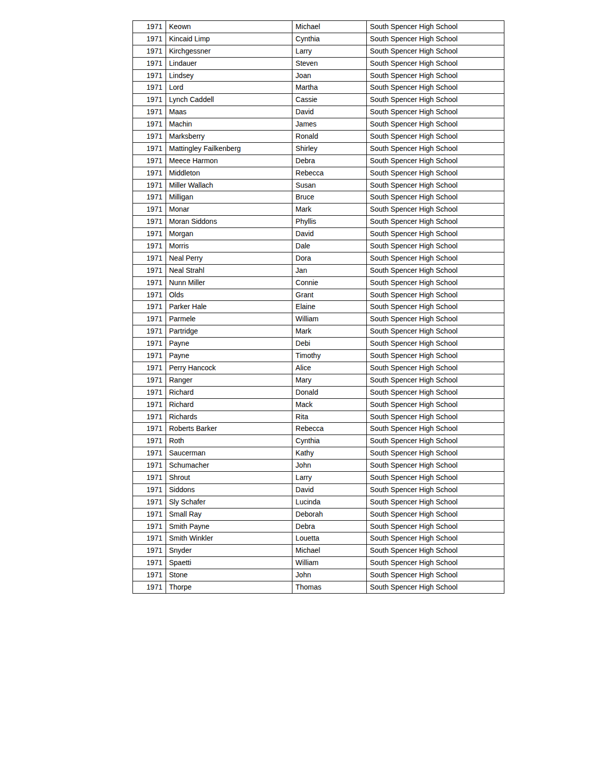| | 1971 | Keown | Michael | South Spencer High School |
| | 1971 | Kincaid Limp | Cynthia | South Spencer High School |
| | 1971 | Kirchgessner | Larry | South Spencer High School |
| | 1971 | Lindauer | Steven | South Spencer High School |
| | 1971 | Lindsey | Joan | South Spencer High School |
| | 1971 | Lord | Martha | South Spencer High School |
| | 1971 | Lynch Caddell | Cassie | South Spencer High School |
| | 1971 | Maas | David | South Spencer High School |
| | 1971 | Machin | James | South Spencer High School |
| | 1971 | Marksberry | Ronald | South Spencer High School |
| | 1971 | Mattingley Failkenberg | Shirley | South Spencer High School |
| | 1971 | Meece Harmon | Debra | South Spencer High School |
| | 1971 | Middleton | Rebecca | South Spencer High School |
| | 1971 | Miller Wallach | Susan | South Spencer High School |
| | 1971 | Milligan | Bruce | South Spencer High School |
| | 1971 | Monar | Mark | South Spencer High School |
| | 1971 | Moran Siddons | Phyllis | South Spencer High School |
| | 1971 | Morgan | David | South Spencer High School |
| | 1971 | Morris | Dale | South Spencer High School |
| | 1971 | Neal Perry | Dora | South Spencer High School |
| | 1971 | Neal Strahl | Jan | South Spencer High School |
| | 1971 | Nunn Miller | Connie | South Spencer High School |
| | 1971 | Olds | Grant | South Spencer High School |
| | 1971 | Parker Hale | Elaine | South Spencer High School |
| | 1971 | Parmele | William | South Spencer High School |
| | 1971 | Partridge | Mark | South Spencer High School |
| | 1971 | Payne | Debi | South Spencer High School |
| | 1971 | Payne | Timothy | South Spencer High School |
| | 1971 | Perry Hancock | Alice | South Spencer High School |
| | 1971 | Ranger | Mary | South Spencer High School |
| | 1971 | Richard | Donald | South Spencer High School |
| | 1971 | Richard | Mack | South Spencer High School |
| | 1971 | Richards | Rita | South Spencer High School |
| | 1971 | Roberts Barker | Rebecca | South Spencer High School |
| | 1971 | Roth | Cynthia | South Spencer High School |
| | 1971 | Saucerman | Kathy | South Spencer High School |
| | 1971 | Schumacher | John | South Spencer High School |
| | 1971 | Shrout | Larry | South Spencer High School |
| | 1971 | Siddons | David | South Spencer High School |
| | 1971 | Sly Schafer | Lucinda | South Spencer High School |
| | 1971 | Small Ray | Deborah | South Spencer High School |
| | 1971 | Smith Payne | Debra | South Spencer High School |
| | 1971 | Smith Winkler | Louetta | South Spencer High School |
| | 1971 | Snyder | Michael | South Spencer High School |
| | 1971 | Spaetti | William | South Spencer High School |
| | 1971 | Stone | John | South Spencer High School |
| | 1971 | Thorpe | Thomas | South Spencer High School |